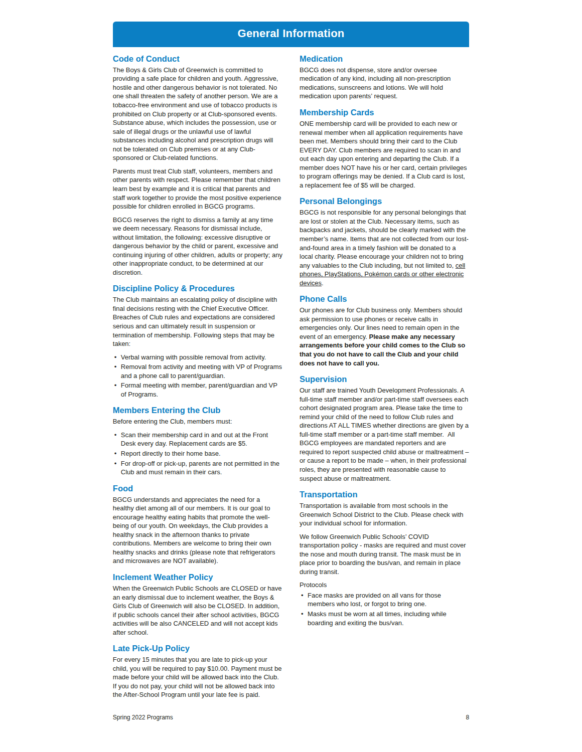General Information
Code of Conduct
The Boys & Girls Club of Greenwich is committed to providing a safe place for children and youth. Aggressive, hostile and other dangerous behavior is not tolerated. No one shall threaten the safety of another person. We are a tobacco-free environment and use of tobacco products is prohibited on Club property or at Club-sponsored events. Substance abuse, which includes the possession, use or sale of illegal drugs or the unlawful use of lawful substances including alcohol and prescription drugs will not be tolerated on Club premises or at any Club-sponsored or Club-related functions.
Parents must treat Club staff, volunteers, members and other parents with respect. Please remember that children learn best by example and it is critical that parents and staff work together to provide the most positive experience possible for children enrolled in BGCG programs.
BGCG reserves the right to dismiss a family at any time we deem necessary. Reasons for dismissal include, without limitation, the following: excessive disruptive or dangerous behavior by the child or parent, excessive and continuing injuring of other children, adults or property; any other inappropriate conduct, to be determined at our discretion.
Discipline Policy & Procedures
The Club maintains an escalating policy of discipline with final decisions resting with the Chief Executive Officer. Breaches of Club rules and expectations are considered serious and can ultimately result in suspension or termination of membership. Following steps that may be taken:
Verbal warning with possible removal from activity.
Removal from activity and meeting with VP of Programs and a phone call to parent/guardian.
Formal meeting with member, parent/guardian and VP of Programs.
Members Entering the Club
Before entering the Club, members must:
Scan their membership card in and out at the Front Desk every day. Replacement cards are $5.
Report directly to their home base.
For drop-off or pick-up, parents are not permitted in the Club and must remain in their cars.
Food
BGCG understands and appreciates the need for a healthy diet among all of our members. It is our goal to encourage healthy eating habits that promote the well-being of our youth. On weekdays, the Club provides a healthy snack in the afternoon thanks to private contributions. Members are welcome to bring their own healthy snacks and drinks (please note that refrigerators and microwaves are NOT available).
Inclement Weather Policy
When the Greenwich Public Schools are CLOSED or have an early dismissal due to inclement weather, the Boys & Girls Club of Greenwich will also be CLOSED. In addition, if public schools cancel their after school activities, BGCG activities will be also CANCELED and will not accept kids after school.
Late Pick-Up Policy
For every 15 minutes that you are late to pick-up your child, you will be required to pay $10.00. Payment must be made before your child will be allowed back into the Club. If you do not pay, your child will not be allowed back into the After-School Program until your late fee is paid.
Medication
BGCG does not dispense, store and/or oversee medication of any kind, including all non-prescription medications, sunscreens and lotions. We will hold medication upon parents’ request.
Membership Cards
ONE membership card will be provided to each new or renewal member when all application requirements have been met. Members should bring their card to the Club EVERY DAY. Club members are required to scan in and out each day upon entering and departing the Club. If a member does NOT have his or her card, certain privileges to program offerings may be denied. If a Club card is lost, a replacement fee of $5 will be charged.
Personal Belongings
BGCG is not responsible for any personal belongings that are lost or stolen at the Club. Necessary items, such as backpacks and jackets, should be clearly marked with the member’s name. Items that are not collected from our lost-and-found area in a timely fashion will be donated to a local charity. Please encourage your children not to bring any valuables to the Club including, but not limited to, cell phones, PlayStations, Pokémon cards or other electronic devices.
Phone Calls
Our phones are for Club business only. Members should ask permission to use phones or receive calls in emergencies only. Our lines need to remain open in the event of an emergency. Please make any necessary arrangements before your child comes to the Club so that you do not have to call the Club and your child does not have to call you.
Supervision
Our staff are trained Youth Development Professionals. A full-time staff member and/or part-time staff oversees each cohort designated program area. Please take the time to remind your child of the need to follow Club rules and directions AT ALL TIMES whether directions are given by a full-time staff member or a part-time staff member. All BGCG employees are mandated reporters and are required to report suspected child abuse or maltreatment – or cause a report to be made – when, in their professional roles, they are presented with reasonable cause to suspect abuse or maltreatment.
Transportation
Transportation is available from most schools in the Greenwich School District to the Club. Please check with your individual school for information.
We follow Greenwich Public Schools’ COVID transportation policy - masks are required and must cover the nose and mouth during transit. The mask must be in place prior to boarding the bus/van, and remain in place during transit.
Protocols
Face masks are provided on all vans for those members who lost, or forgot to bring one.
Masks must be worn at all times, including while boarding and exiting the bus/van.
Spring 2022 Programs 8